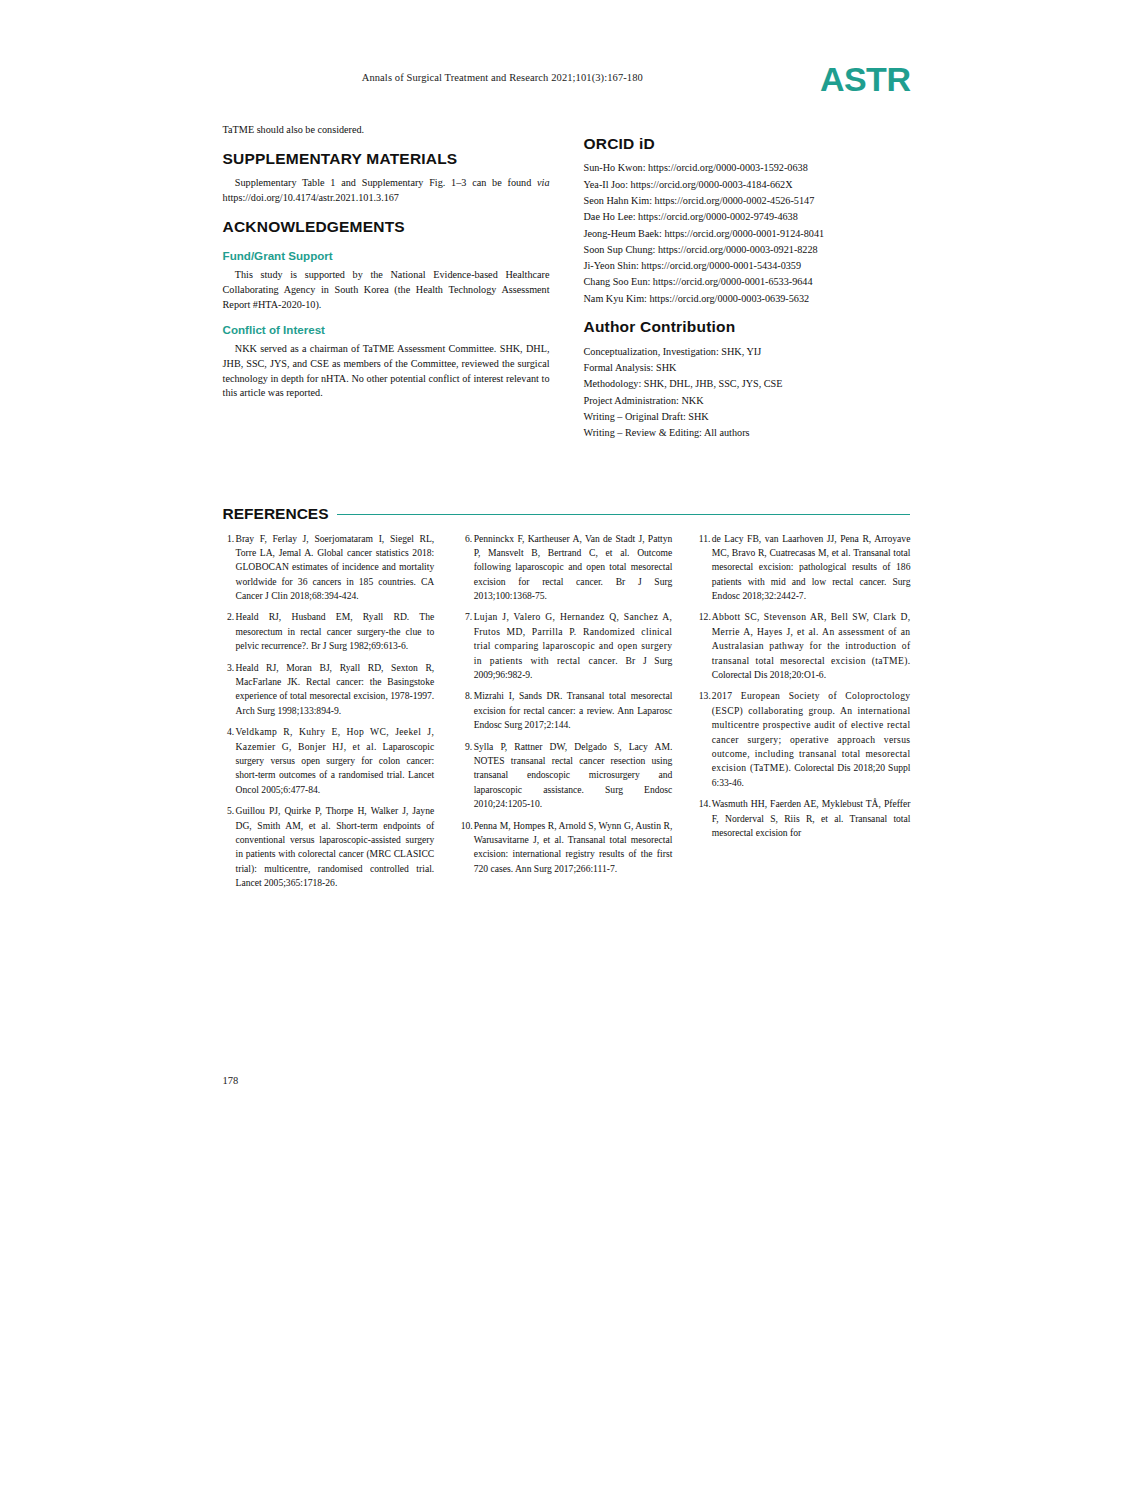Annals of Surgical Treatment and Research 2021;101(3):167-180
ASTR
TaTME should also be considered.
SUPPLEMENTARY MATERIALS
Supplementary Table 1 and Supplementary Fig. 1–3 can be found via https://doi.org/10.4174/astr.2021.101.3.167
ACKNOWLEDGEMENTS
Fund/Grant Support
This study is supported by the National Evidence-based Healthcare Collaborating Agency in South Korea (the Health Technology Assessment Report #HTA-2020-10).
Conflict of Interest
NKK served as a chairman of TaTME Assessment Committee. SHK, DHL, JHB, SSC, JYS, and CSE as members of the Committee, reviewed the surgical technology in depth for nHTA. No other potential conflict of interest relevant to this article was reported.
ORCID iD
Sun-Ho Kwon: https://orcid.org/0000-0003-1592-0638
Yea-Il Joo: https://orcid.org/0000-0003-4184-662X
Seon Hahn Kim: https://orcid.org/0000-0002-4526-5147
Dae Ho Lee: https://orcid.org/0000-0002-9749-4638
Jeong-Heum Baek: https://orcid.org/0000-0001-9124-8041
Soon Sup Chung: https://orcid.org/0000-0003-0921-8228
Ji-Yeon Shin: https://orcid.org/0000-0001-5434-0359
Chang Soo Eun: https://orcid.org/0000-0001-6533-9644
Nam Kyu Kim: https://orcid.org/0000-0003-0639-5632
Author Contribution
Conceptualization, Investigation: SHK, YIJ
Formal Analysis: SHK
Methodology: SHK, DHL, JHB, SSC, JYS, CSE
Project Administration: NKK
Writing – Original Draft: SHK
Writing – Review & Editing: All authors
REFERENCES
1. Bray F, Ferlay J, Soerjomataram I, Siegel RL, Torre LA, Jemal A. Global cancer statistics 2018: GLOBOCAN estimates of incidence and mortality worldwide for 36 cancers in 185 countries. CA Cancer J Clin 2018;68:394-424.
2. Heald RJ, Husband EM, Ryall RD. The mesorectum in rectal cancer surgery-the clue to pelvic recurrence?. Br J Surg 1982;69:613-6.
3. Heald RJ, Moran BJ, Ryall RD, Sexton R, MacFarlane JK. Rectal cancer: the Basingstoke experience of total mesorectal excision, 1978-1997. Arch Surg 1998;133:894-9.
4. Veldkamp R, Kuhry E, Hop WC, Jeekel J, Kazemier G, Bonjer HJ, et al. Laparoscopic surgery versus open surgery for colon cancer: short-term outcomes of a randomised trial. Lancet Oncol 2005;6:477-84.
5. Guillou PJ, Quirke P, Thorpe H, Walker J, Jayne DG, Smith AM, et al. Short-term endpoints of conventional versus laparoscopic-assisted surgery in patients with colorectal cancer (MRC CLASICC trial): multicentre, randomised controlled trial. Lancet 2005;365:1718-26.
6. Penninckx F, Kartheuser A, Van de Stadt J, Pattyn P, Mansvelt B, Bertrand C, et al. Outcome following laparoscopic and open total mesorectal excision for rectal cancer. Br J Surg 2013;100:1368-75.
7. Lujan J, Valero G, Hernandez Q, Sanchez A, Frutos MD, Parrilla P. Randomized clinical trial comparing laparoscopic and open surgery in patients with rectal cancer. Br J Surg 2009;96:982-9.
8. Mizrahi I, Sands DR. Transanal total mesorectal excision for rectal cancer: a review. Ann Laparosc Endosc Surg 2017;2:144.
9. Sylla P, Rattner DW, Delgado S, Lacy AM. NOTES transanal rectal cancer resection using transanal endoscopic microsurgery and laparoscopic assistance. Surg Endosc 2010;24:1205-10.
10. Penna M, Hompes R, Arnold S, Wynn G, Austin R, Warusavitarne J, et al. Transanal total mesorectal excision: international registry results of the first 720 cases. Ann Surg 2017;266:111-7.
11. de Lacy FB, van Laarhoven JJ, Pena R, Arroyave MC, Bravo R, Cuatrecasas M, et al. Transanal total mesorectal excision: pathological results of 186 patients with mid and low rectal cancer. Surg Endosc 2018;32:2442-7.
12. Abbott SC, Stevenson AR, Bell SW, Clark D, Merrie A, Hayes J, et al. An assessment of an Australasian pathway for the introduction of transanal total mesorectal excision (taTME). Colorectal Dis 2018;20:O1-6.
13. 2017 European Society of Coloproctology (ESCP) collaborating group. An international multicentre prospective audit of elective rectal cancer surgery; operative approach versus outcome, including transanal total mesorectal excision (TaTME). Colorectal Dis 2018;20 Suppl 6:33-46.
14. Wasmuth HH, Faerden AE, Myklebust TÅ, Pfeffer F, Norderval S, Riis R, et al. Transanal total mesorectal excision for
178